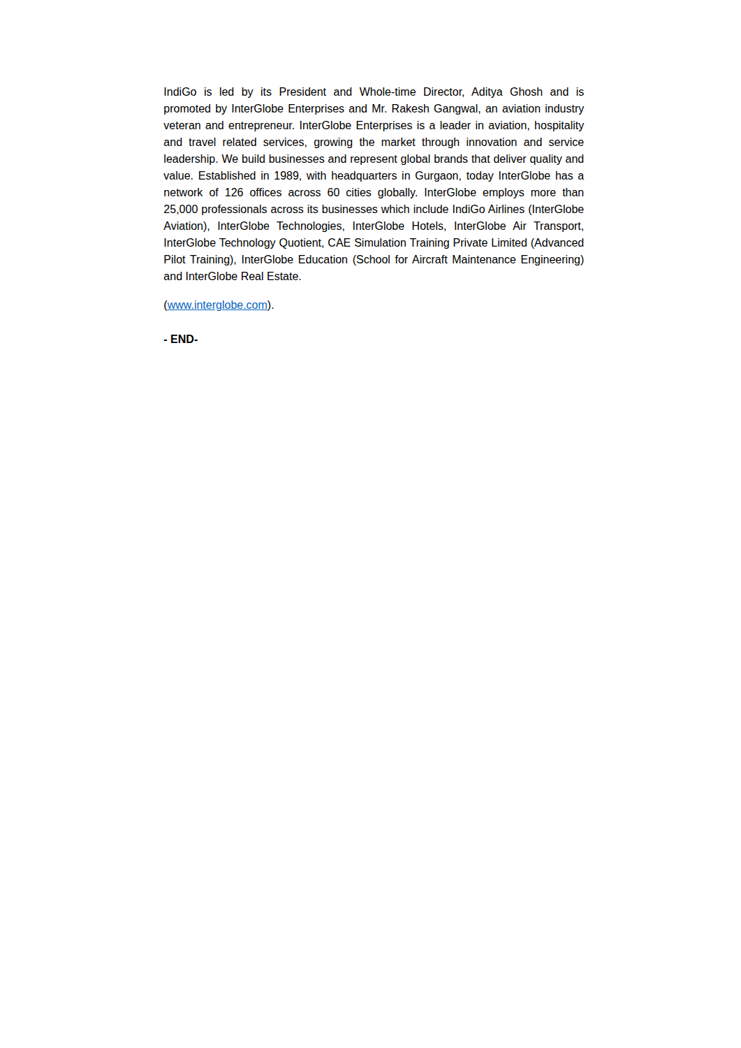IndiGo is led by its President and Whole-time Director, Aditya Ghosh and is promoted by InterGlobe Enterprises and Mr. Rakesh Gangwal, an aviation industry veteran and entrepreneur. InterGlobe Enterprises is a leader in aviation, hospitality and travel related services, growing the market through innovation and service leadership. We build businesses and represent global brands that deliver quality and value. Established in 1989, with headquarters in Gurgaon, today InterGlobe has a network of 126 offices across 60 cities globally. InterGlobe employs more than 25,000 professionals across its businesses which include IndiGo Airlines (InterGlobe Aviation), InterGlobe Technologies, InterGlobe Hotels, InterGlobe Air Transport, InterGlobe Technology Quotient, CAE Simulation Training Private Limited (Advanced Pilot Training), InterGlobe Education (School for Aircraft Maintenance Engineering) and InterGlobe Real Estate.
(www.interglobe.com).
- END-